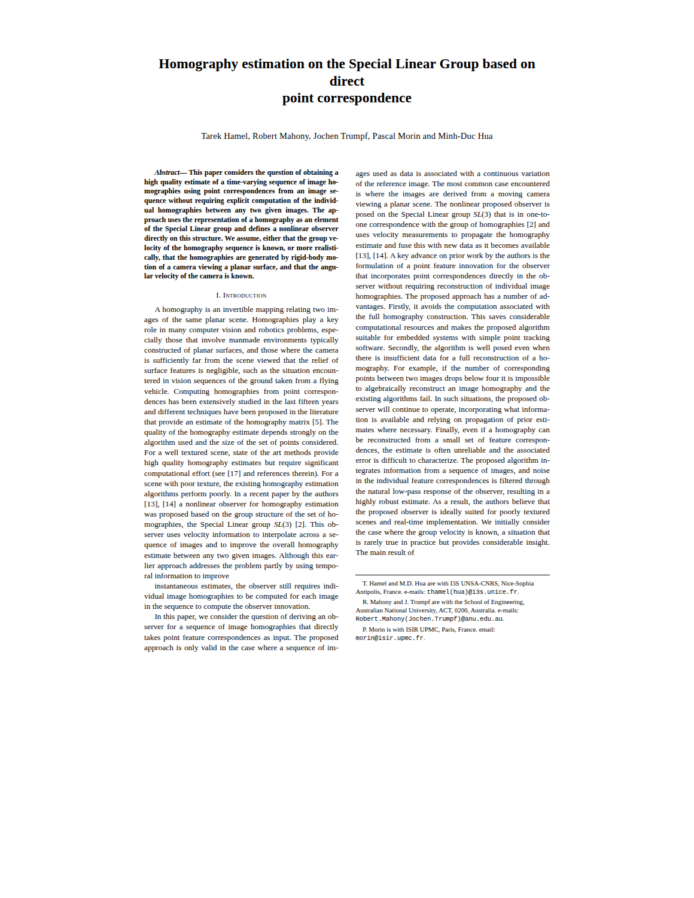Homography estimation on the Special Linear Group based on direct
point correspondence
Tarek Hamel, Robert Mahony, Jochen Trumpf, Pascal Morin and Minh-Duc Hua
Abstract— This paper considers the question of obtaining a high quality estimate of a time-varying sequence of image homographies using point correspondences from an image sequence without requiring explicit computation of the individual homographies between any two given images. The approach uses the representation of a homography as an element of the Special Linear group and defines a nonlinear observer directly on this structure. We assume, either that the group velocity of the homography sequence is known, or more realistically, that the homographies are generated by rigid-body motion of a camera viewing a planar surface, and that the angular velocity of the camera is known.
I. Introduction
A homography is an invertible mapping relating two images of the same planar scene. Homographies play a key role in many computer vision and robotics problems, especially those that involve manmade environments typically constructed of planar surfaces, and those where the camera is sufficiently far from the scene viewed that the relief of surface features is negligible, such as the situation encountered in vision sequences of the ground taken from a flying vehicle. Computing homographies from point correspondences has been extensively studied in the last fifteen years and different techniques have been proposed in the literature that provide an estimate of the homography matrix [5]. The quality of the homography estimate depends strongly on the algorithm used and the size of the set of points considered. For a well textured scene, state of the art methods provide high quality homography estimates but require significant computational effort (see [17] and references therein). For a scene with poor texture, the existing homography estimation algorithms perform poorly. In a recent paper by the authors [13], [14] a nonlinear observer for homography estimation was proposed based on the group structure of the set of homographies, the Special Linear group SL(3) [2]. This observer uses velocity information to interpolate across a sequence of images and to improve the overall homography estimate between any two given images. Although this earlier approach addresses the problem partly by using temporal information to improve
instantaneous estimates, the observer still requires individual image homographies to be computed for each image in the sequence to compute the observer innovation.
In this paper, we consider the question of deriving an observer for a sequence of image homographies that directly takes point feature correspondences as input. The proposed approach is only valid in the case where a sequence of images used as data is associated with a continuous variation of the reference image. The most common case encountered is where the images are derived from a moving camera viewing a planar scene. The nonlinear proposed observer is posed on the Special Linear group SL(3) that is in one-to-one correspondence with the group of homographies [2] and uses velocity measurements to propagate the homography estimate and fuse this with new data as it becomes available [13], [14]. A key advance on prior work by the authors is the formulation of a point feature innovation for the observer that incorporates point correspondences directly in the observer without requiring reconstruction of individual image homographies. The proposed approach has a number of advantages. Firstly, it avoids the computation associated with the full homography construction. This saves considerable computational resources and makes the proposed algorithm suitable for embedded systems with simple point tracking software. Secondly, the algorithm is well posed even when there is insufficient data for a full reconstruction of a homography. For example, if the number of corresponding points between two images drops below four it is impossible to algebraically reconstruct an image homography and the existing algorithms fail. In such situations, the proposed observer will continue to operate, incorporating what information is available and relying on propagation of prior estimates where necessary. Finally, even if a homography can be reconstructed from a small set of feature correspondences, the estimate is often unreliable and the associated error is difficult to characterize. The proposed algorithm integrates information from a sequence of images, and noise in the individual feature correspondences is filtered through the natural low-pass response of the observer, resulting in a highly robust estimate. As a result, the authors believe that the proposed observer is ideally suited for poorly textured scenes and real-time implementation. We initially consider the case where the group velocity is known, a situation that is rarely true in practice but provides considerable insight. The main result of
T. Hamel and M.D. Hua are with I3S UNSA-CNRS, Nice-Sophia Antipolis, France. e-mails: thamel(hua)@i3s.unice.fr.
R. Mahony and J. Trumpf are with the School of Engineering, Australian National University, ACT, 0200, Australia. e-mails: Robert.Mahony(Jochen.Trumpf)@anu.edu.au.
P. Morin is with ISIR UPMC, Paris, France. email: morin@isir.upmc.fr.